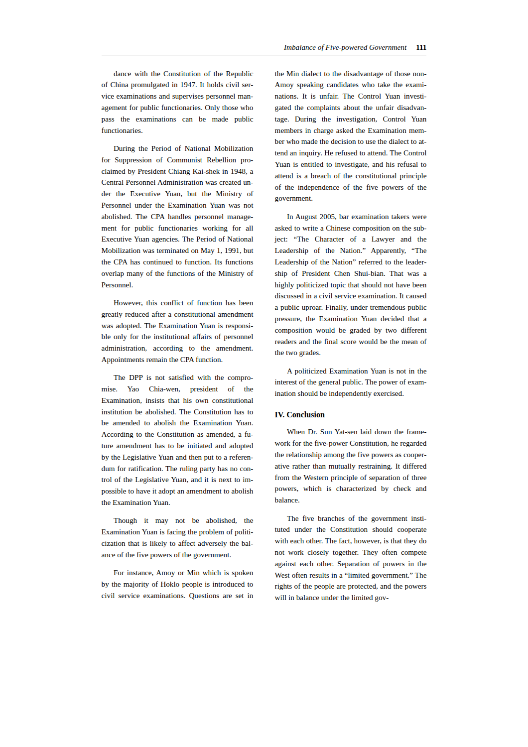Imbalance of Five-powered Government 111
dance with the Constitution of the Republic of China promulgated in 1947. It holds civil service examinations and supervises personnel management for public functionaries. Only those who pass the examinations can be made public functionaries.
During the Period of National Mobilization for Suppression of Communist Rebellion proclaimed by President Chiang Kai-shek in 1948, a Central Personnel Administration was created under the Executive Yuan, but the Ministry of Personnel under the Examination Yuan was not abolished. The CPA handles personnel management for public functionaries working for all Executive Yuan agencies. The Period of National Mobilization was terminated on May 1, 1991, but the CPA has continued to function. Its functions overlap many of the functions of the Ministry of Personnel.
However, this conflict of function has been greatly reduced after a constitutional amendment was adopted. The Examination Yuan is responsible only for the institutional affairs of personnel administration, according to the amendment. Appointments remain the CPA function.
The DPP is not satisfied with the compromise. Yao Chia-wen, president of the Examination, insists that his own constitutional institution be abolished. The Constitution has to be amended to abolish the Examination Yuan. According to the Constitution as amended, a future amendment has to be initiated and adopted by the Legislative Yuan and then put to a referendum for ratification. The ruling party has no control of the Legislative Yuan, and it is next to impossible to have it adopt an amendment to abolish the Examination Yuan.
Though it may not be abolished, the Examination Yuan is facing the problem of politicization that is likely to affect adversely the balance of the five powers of the government.
For instance, Amoy or Min which is spoken by the majority of Hoklo people is introduced to civil service examinations. Questions are set in the Min dialect to the disadvantage of those non-Amoy speaking candidates who take the examinations. It is unfair. The Control Yuan investigated the complaints about the unfair disadvantage. During the investigation, Control Yuan members in charge asked the Examination member who made the decision to use the dialect to attend an inquiry. He refused to attend. The Control Yuan is entitled to investigate, and his refusal to attend is a breach of the constitutional principle of the independence of the five powers of the government.
In August 2005, bar examination takers were asked to write a Chinese composition on the subject: “The Character of a Lawyer and the Leadership of the Nation.” Apparently, “The Leadership of the Nation” referred to the leadership of President Chen Shui-bian. That was a highly politicized topic that should not have been discussed in a civil service examination. It caused a public uproar. Finally, under tremendous public pressure, the Examination Yuan decided that a composition would be graded by two different readers and the final score would be the mean of the two grades.
A politicized Examination Yuan is not in the interest of the general public. The power of examination should be independently exercised.
IV. Conclusion
When Dr. Sun Yat-sen laid down the framework for the five-power Constitution, he regarded the relationship among the five powers as cooperative rather than mutually restraining. It differed from the Western principle of separation of three powers, which is characterized by check and balance.
The five branches of the government instituted under the Constitution should cooperate with each other. The fact, however, is that they do not work closely together. They often compete against each other. Separation of powers in the West often results in a “limited government.” The rights of the people are protected, and the powers will in balance under the limited gov-